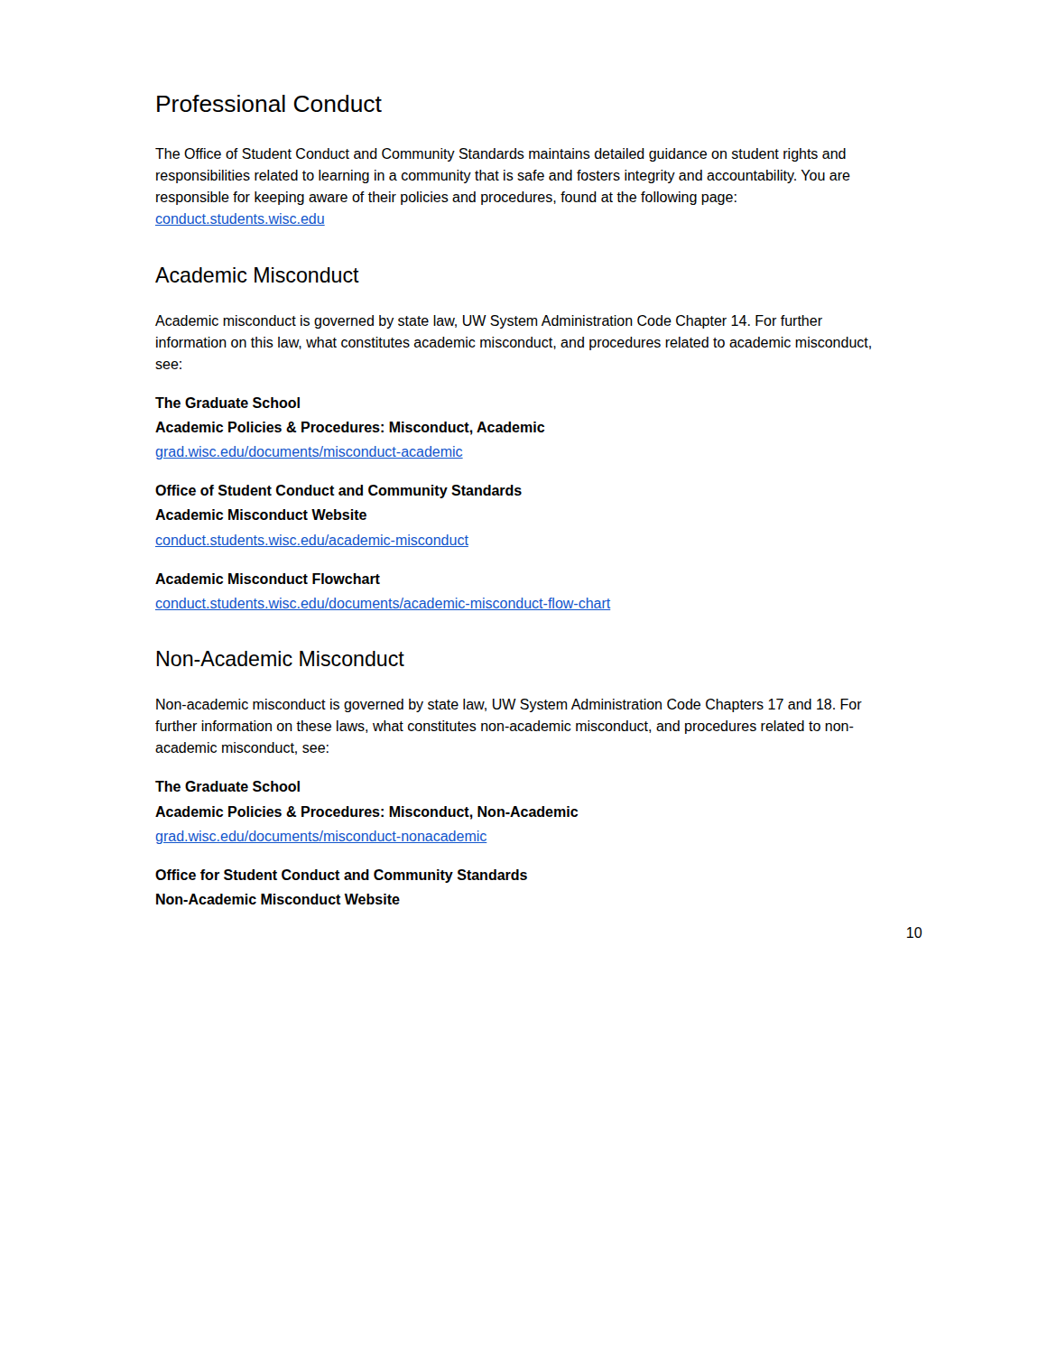Professional Conduct
The Office of Student Conduct and Community Standards maintains detailed guidance on student rights and responsibilities related to learning in a community that is safe and fosters integrity and accountability. You are responsible for keeping aware of their policies and procedures, found at the following page: conduct.students.wisc.edu
Academic Misconduct
Academic misconduct is governed by state law, UW System Administration Code Chapter 14. For further information on this law, what constitutes academic misconduct, and procedures related to academic misconduct, see:
The Graduate School
Academic Policies & Procedures: Misconduct, Academic
grad.wisc.edu/documents/misconduct-academic
Office of Student Conduct and Community Standards
Academic Misconduct Website
conduct.students.wisc.edu/academic-misconduct
Academic Misconduct Flowchart
conduct.students.wisc.edu/documents/academic-misconduct-flow-chart
Non-Academic Misconduct
Non-academic misconduct is governed by state law, UW System Administration Code Chapters 17 and 18. For further information on these laws, what constitutes non-academic misconduct, and procedures related to non-academic misconduct, see:
The Graduate School
Academic Policies & Procedures: Misconduct, Non-Academic
grad.wisc.edu/documents/misconduct-nonacademic
Office for Student Conduct and Community Standards
Non-Academic Misconduct Website
10